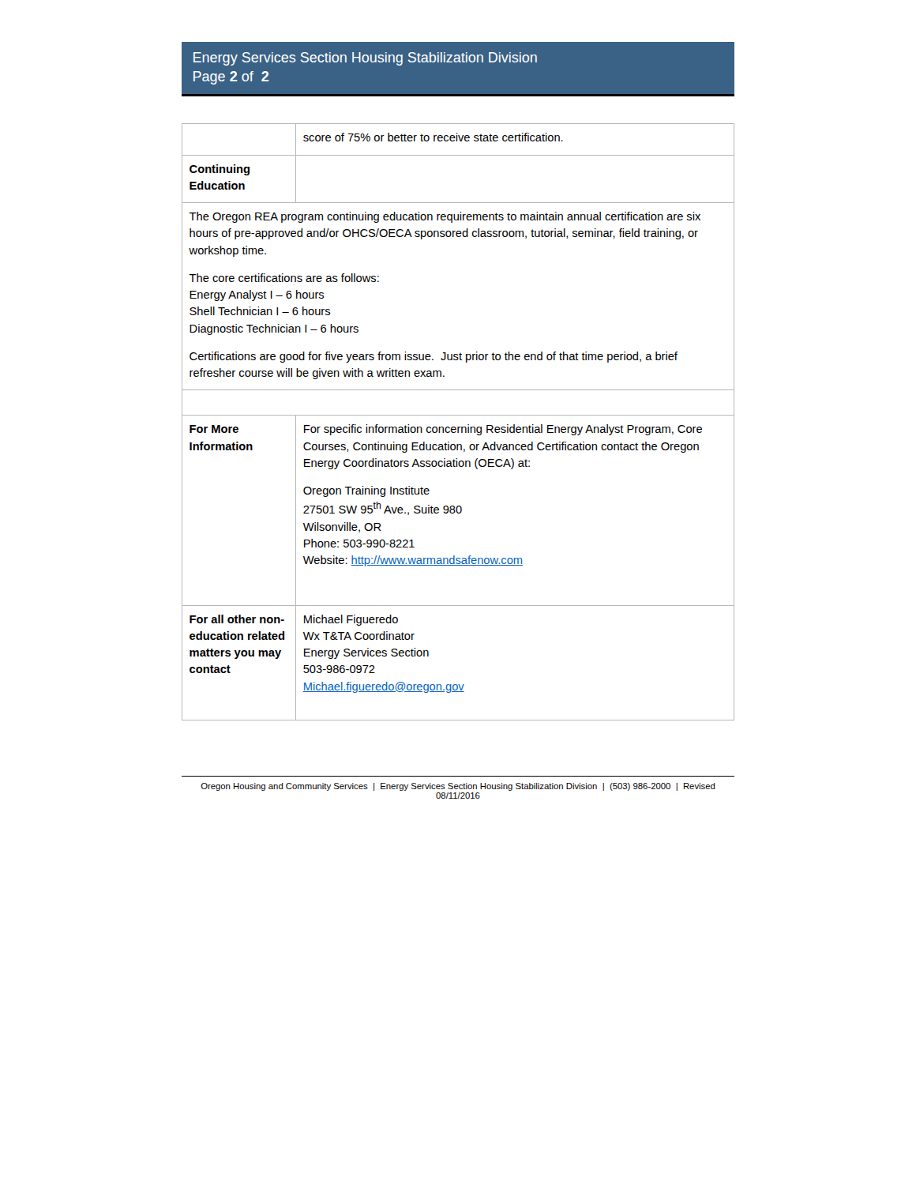Energy Services Section Housing Stabilization Division
Page 2 of 2
| | score of 75% or better to receive state certification. |
| Continuing Education | |
| The Oregon REA program continuing education requirements to maintain annual certification are six hours of pre-approved and/or OHCS/OECA sponsored classroom, tutorial, seminar, field training, or workshop time. The core certifications are as follows: Energy Analyst I – 6 hours Shell Technician I – 6 hours Diagnostic Technician I – 6 hours Certifications are good for five years from issue. Just prior to the end of that time period, a brief refresher course will be given with a written exam. |
| For More Information | For specific information concerning Residential Energy Analyst Program, Core Courses, Continuing Education, or Advanced Certification contact the Oregon Energy Coordinators Association (OECA) at: Oregon Training Institute 27501 SW 95 th Ave., Suite 980 Wilsonville, OR Phone: 503-990-8221 Website: http://www.warmandsafenow.com |
| For all other non-education related matters you may contact | Michael Figueredo Wx T&TA Coordinator Energy Services Section 503-986-0972 Michael.figueredo@oregon.gov |
Oregon Housing and Community Services | Energy Services Section Housing Stabilization Division | (503) 986-2000 | Revised 08/11/2016